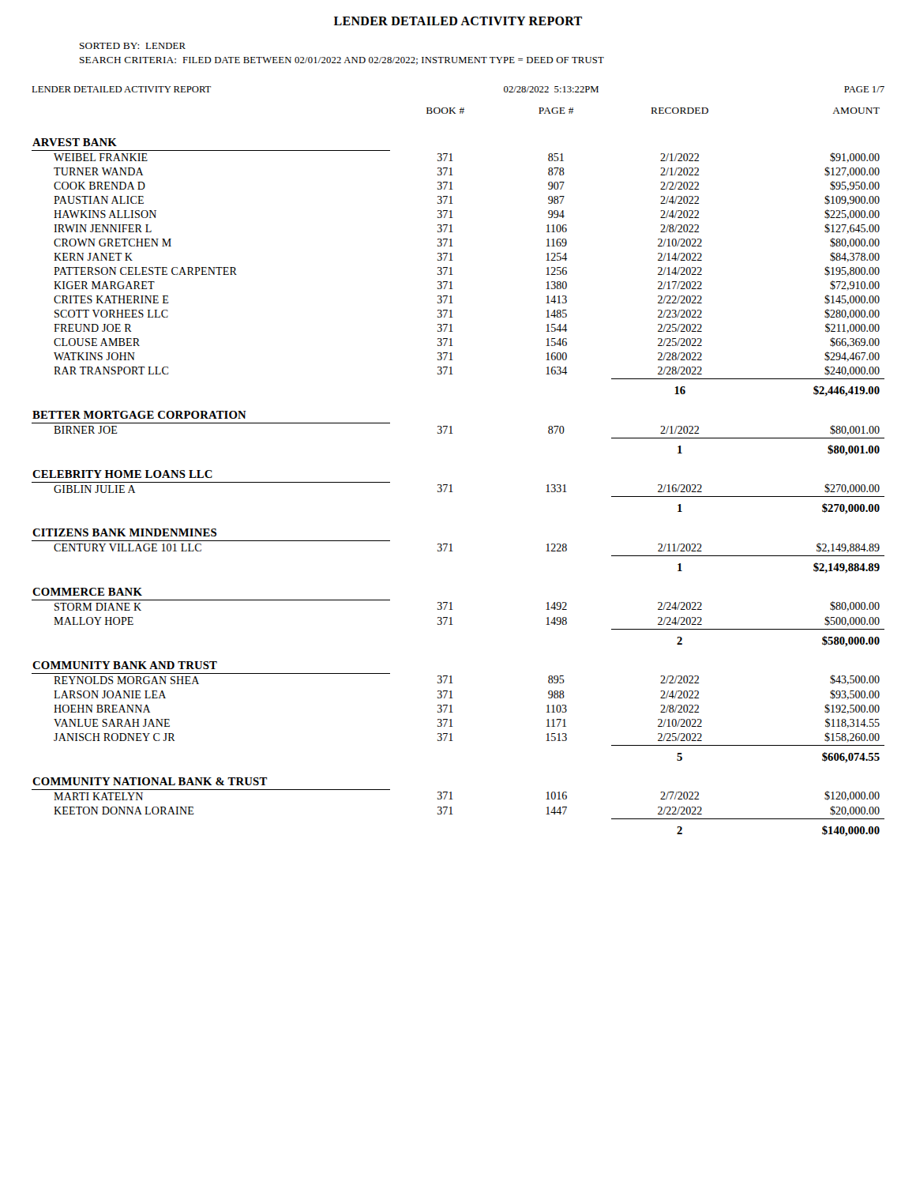LENDER DETAILED ACTIVITY REPORT
SORTED BY: LENDER
SEARCH CRITERIA: FILED DATE BETWEEN 02/01/2022 AND 02/28/2022; INSTRUMENT TYPE = DEED OF TRUST
LENDER DETAILED ACTIVITY REPORT
02/28/2022 5:13:22PM
PAGE 1/7
| | BOOK # | PAGE # | RECORDED | AMOUNT |
| --- | --- | --- | --- | --- |
| ARVEST BANK | |
| WEIBEL FRANKIE | 371 | 851 | 2/1/2022 | $91,000.00 |
| TURNER WANDA | 371 | 878 | 2/1/2022 | $127,000.00 |
| COOK BRENDA D | 371 | 907 | 2/2/2022 | $95,950.00 |
| PAUSTIAN ALICE | 371 | 987 | 2/4/2022 | $109,900.00 |
| HAWKINS ALLISON | 371 | 994 | 2/4/2022 | $225,000.00 |
| IRWIN JENNIFER L | 371 | 1106 | 2/8/2022 | $127,645.00 |
| CROWN GRETCHEN M | 371 | 1169 | 2/10/2022 | $80,000.00 |
| KERN JANET K | 371 | 1254 | 2/14/2022 | $84,378.00 |
| PATTERSON CELESTE CARPENTER | 371 | 1256 | 2/14/2022 | $195,800.00 |
| KIGER MARGARET | 371 | 1380 | 2/17/2022 | $72,910.00 |
| CRITES KATHERINE E | 371 | 1413 | 2/22/2022 | $145,000.00 |
| SCOTT VORHEES LLC | 371 | 1485 | 2/23/2022 | $280,000.00 |
| FREUND JOE R | 371 | 1544 | 2/25/2022 | $211,000.00 |
| CLOUSE AMBER | 371 | 1546 | 2/25/2022 | $66,369.00 |
| WATKINS JOHN | 371 | 1600 | 2/28/2022 | $294,467.00 |
| RAR TRANSPORT LLC | 371 | 1634 | 2/28/2022 | $240,000.00 |
| | | | 16 | $2,446,419.00 |
| BETTER MORTGAGE CORPORATION | |
| BIRNER JOE | 371 | 870 | 2/1/2022 | $80,001.00 |
| | | | 1 | $80,001.00 |
| CELEBRITY HOME LOANS LLC | |
| GIBLIN JULIE A | 371 | 1331 | 2/16/2022 | $270,000.00 |
| | | | 1 | $270,000.00 |
| CITIZENS BANK MINDENMINES | |
| CENTURY VILLAGE 101 LLC | 371 | 1228 | 2/11/2022 | $2,149,884.89 |
| | | | 1 | $2,149,884.89 |
| COMMERCE BANK | |
| STORM DIANE K | 371 | 1492 | 2/24/2022 | $80,000.00 |
| MALLOY HOPE | 371 | 1498 | 2/24/2022 | $500,000.00 |
| | | | 2 | $580,000.00 |
| COMMUNITY BANK AND TRUST | |
| REYNOLDS MORGAN SHEA | 371 | 895 | 2/2/2022 | $43,500.00 |
| LARSON JOANIE LEA | 371 | 988 | 2/4/2022 | $93,500.00 |
| HOEHN BREANNA | 371 | 1103 | 2/8/2022 | $192,500.00 |
| VANLUE SARAH JANE | 371 | 1171 | 2/10/2022 | $118,314.55 |
| JANISCH RODNEY C JR | 371 | 1513 | 2/25/2022 | $158,260.00 |
| | | | 5 | $606,074.55 |
| COMMUNITY NATIONAL BANK & TRUST | |
| MARTI KATELYN | 371 | 1016 | 2/7/2022 | $120,000.00 |
| KEETON DONNA LORAINE | 371 | 1447 | 2/22/2022 | $20,000.00 |
| | | | 2 | $140,000.00 |